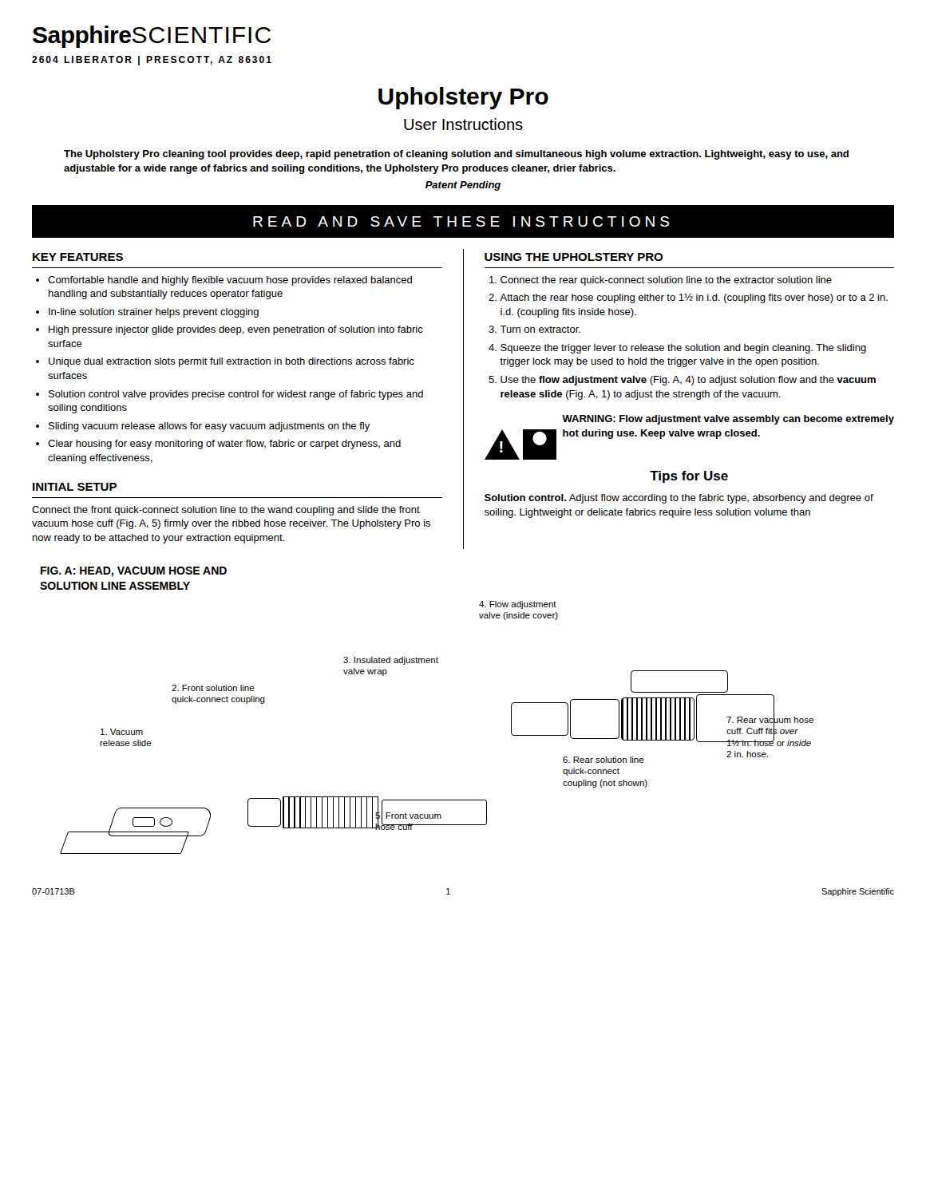Sapphire SCIENTIFIC
2604 LIBERATOR | PRESCOTT, AZ 86301
Upholstery Pro
User Instructions
The Upholstery Pro cleaning tool provides deep, rapid penetration of cleaning solution and simultaneous high volume extraction. Lightweight, easy to use, and adjustable for a wide range of fabrics and soiling conditions, the Upholstery Pro produces cleaner, drier fabrics.
Patent Pending
READ AND SAVE THESE INSTRUCTIONS
KEY FEATURES
Comfortable handle and highly flexible vacuum hose provides relaxed balanced handling and substantially reduces operator fatigue
In-line solution strainer helps prevent clogging
High pressure injector glide provides deep, even penetration of solution into fabric surface
Unique dual extraction slots permit full extraction in both directions across fabric surfaces
Solution control valve provides precise control for widest range of fabric types and soiling conditions
Sliding vacuum release allows for easy vacuum adjustments on the fly
Clear housing for easy monitoring of water flow, fabric or carpet dryness, and cleaning effectiveness,
INITIAL SETUP
Connect the front quick-connect solution line to the wand coupling and slide the front vacuum hose cuff (Fig. A, 5) firmly over the ribbed hose receiver. The Upholstery Pro is now ready to be attached to your extraction equipment.
USING THE UPHOLSTERY PRO
Connect the rear quick-connect solution line to the extractor solution line
Attach the rear hose coupling either to 1½ in i.d. (coupling fits over hose) or to a 2 in. i.d. (coupling fits inside hose).
Turn on extractor.
Squeeze the trigger lever to release the solution and begin cleaning. The sliding trigger lock may be used to hold the trigger valve in the open position.
Use the flow adjustment valve (Fig. A, 4) to adjust solution flow and the vacuum release slide (Fig. A, 1) to adjust the strength of the vacuum.
WARNING: Flow adjustment valve assembly can become extremely hot during use. Keep valve wrap closed.
Tips for Use
Solution control. Adjust flow according to the fabric type, absorbency and degree of soiling. Lightweight or delicate fabrics require less solution volume than
FIG. A: HEAD, VACUUM HOSE AND
SOLUTION LINE ASSEMBLY
4. Flow adjustment
valve (inside cover)
3. Insulated adjustment
valve wrap
2. Front solution line
quick-connect coupling
1. Vacuum
release slide
5. Front vacuum
hose cuff
6. Rear solution line
quick-connect
coupling (not shown)
7. Rear vacuum hose
cuff. Cuff fits over
1½ in. hose or inside
2 in. hose.
07-01713B 1 Sapphire Scientific